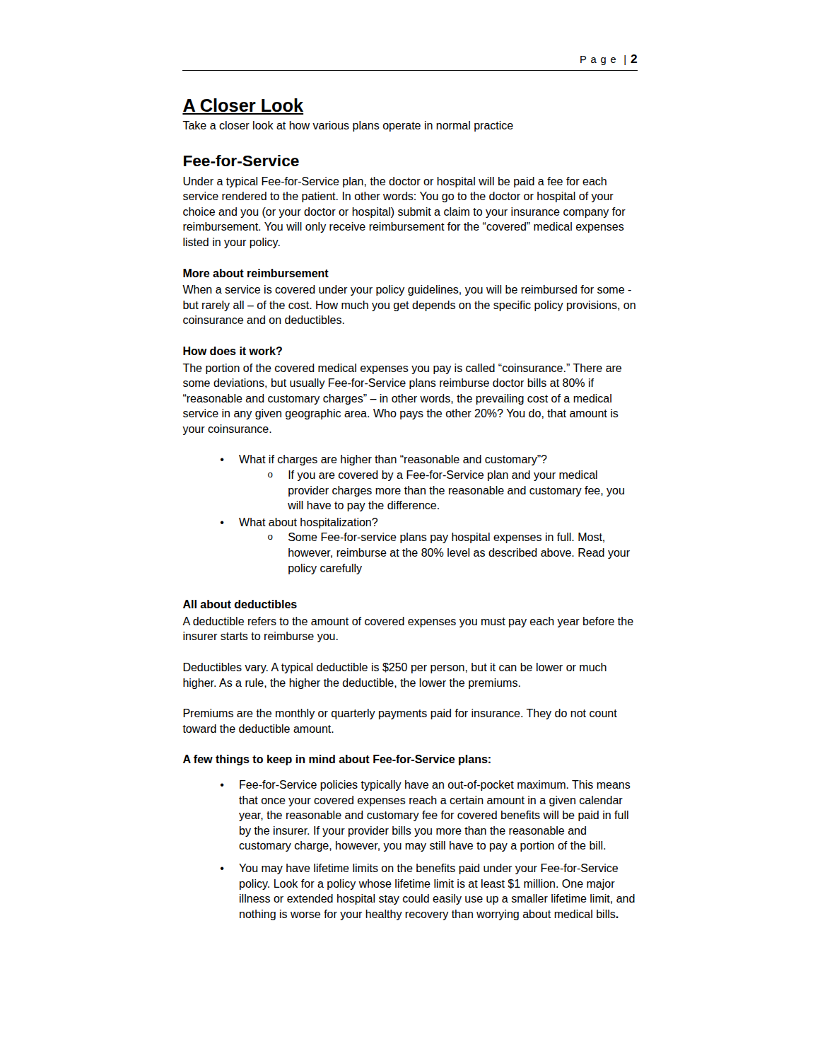P a g e | 2
A Closer Look
Take a closer look at how various plans operate in normal practice
Fee-for-Service
Under a typical Fee-for-Service plan, the doctor or hospital will be paid a fee for each service rendered to the patient. In other words: You go to the doctor or hospital of your choice and you (or your doctor or hospital) submit a claim to your insurance company for reimbursement. You will only receive reimbursement for the “covered” medical expenses listed in your policy.
More about reimbursement
When a service is covered under your policy guidelines, you will be reimbursed for some - but rarely all – of the cost. How much you get depends on the specific policy provisions, on coinsurance and on deductibles.
How does it work?
The portion of the covered medical expenses you pay is called “coinsurance.” There are some deviations, but usually Fee-for-Service plans reimburse doctor bills at 80% if “reasonable and customary charges” – in other words, the prevailing cost of a medical service in any given geographic area. Who pays the other 20%? You do, that amount is your coinsurance.
What if charges are higher than “reasonable and customary”?
If you are covered by a Fee-for-Service plan and your medical provider charges more than the reasonable and customary fee, you will have to pay the difference.
What about hospitalization?
Some Fee-for-service plans pay hospital expenses in full. Most, however, reimburse at the 80% level as described above. Read your policy carefully
All about deductibles
A deductible refers to the amount of covered expenses you must pay each year before the insurer starts to reimburse you.
Deductibles vary. A typical deductible is $250 per person, but it can be lower or much higher. As a rule, the higher the deductible, the lower the premiums.
Premiums are the monthly or quarterly payments paid for insurance. They do not count toward the deductible amount.
A few things to keep in mind about Fee-for-Service plans:
Fee-for-Service policies typically have an out-of-pocket maximum. This means that once your covered expenses reach a certain amount in a given calendar year, the reasonable and customary fee for covered benefits will be paid in full by the insurer. If your provider bills you more than the reasonable and customary charge, however, you may still have to pay a portion of the bill.
You may have lifetime limits on the benefits paid under your Fee-for-Service policy. Look for a policy whose lifetime limit is at least $1 million. One major illness or extended hospital stay could easily use up a smaller lifetime limit, and nothing is worse for your healthy recovery than worrying about medical bills.